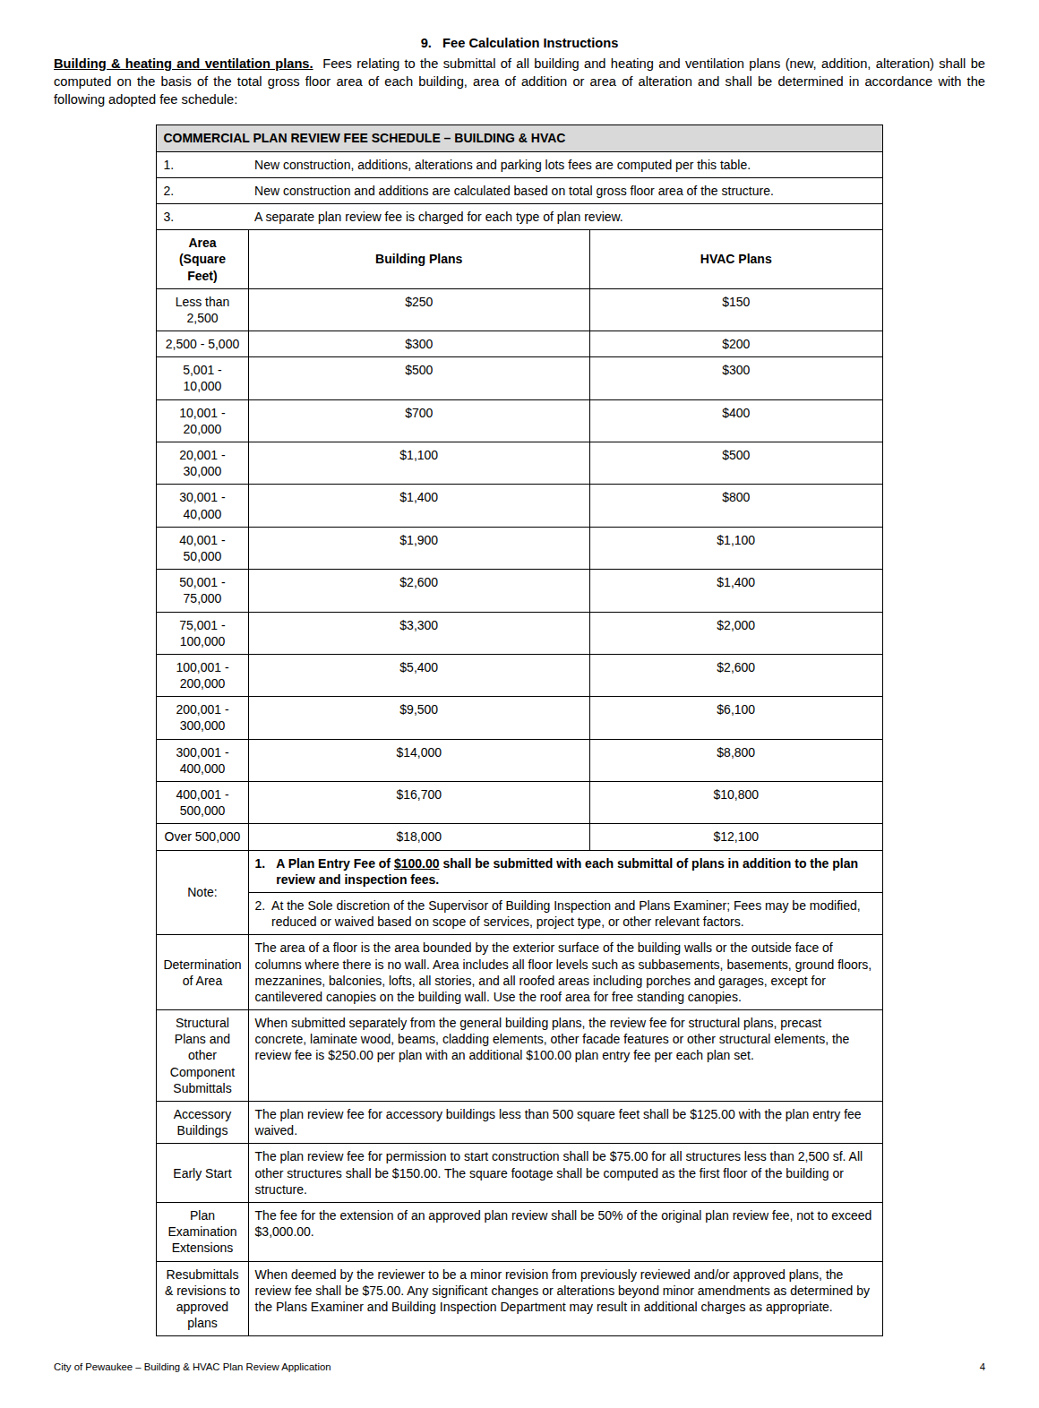9. Fee Calculation Instructions
Building & heating and ventilation plans. Fees relating to the submittal of all building and heating and ventilation plans (new, addition, alteration) shall be computed on the basis of the total gross floor area of each building, area of addition or area of alteration and shall be determined in accordance with the following adopted fee schedule:
| COMMERCIAL PLAN REVIEW FEE SCHEDULE – BUILDING & HVAC |
| 1. | New construction, additions, alterations and parking lots fees are computed per this table. |
| 2. | New construction and additions are calculated based on total gross floor area of the structure. |
| 3. | A separate plan review fee is charged for each type of plan review. |
| Area (Square Feet) | Building Plans | HVAC Plans |
| Less than 2,500 | $250 | $150 |
| 2,500 - 5,000 | $300 | $200 |
| 5,001 - 10,000 | $500 | $300 |
| 10,001 - 20,000 | $700 | $400 |
| 20,001 - 30,000 | $1,100 | $500 |
| 30,001 - 40,000 | $1,400 | $800 |
| 40,001 - 50,000 | $1,900 | $1,100 |
| 50,001 - 75,000 | $2,600 | $1,400 |
| 75,001 - 100,000 | $3,300 | $2,000 |
| 100,001 - 200,000 | $5,400 | $2,600 |
| 200,001 - 300,000 | $9,500 | $6,100 |
| 300,001 - 400,000 | $14,000 | $8,800 |
| 400,001 - 500,000 | $16,700 | $10,800 |
| Over 500,000 | $18,000 | $12,100 |
| Note: | 1. A Plan Entry Fee of $100.00 shall be submitted with each submittal of plans in addition to the plan review and inspection fees. |
| 2. At the Sole discretion of the Supervisor of Building Inspection and Plans Examiner; Fees may be modified, reduced or waived based on scope of services, project type, or other relevant factors. |
| Determination of Area | The area of a floor is the area bounded by the exterior surface of the building walls or the outside face of columns where there is no wall. Area includes all floor levels such as subbasements, basements, ground floors, mezzanines, balconies, lofts, all stories, and all roofed areas including porches and garages, except for cantilevered canopies on the building wall. Use the roof area for free standing canopies. |
| Structural Plans and other Component Submittals | When submitted separately from the general building plans, the review fee for structural plans, precast concrete, laminate wood, beams, cladding elements, other facade features or other structural elements, the review fee is $250.00 per plan with an additional $100.00 plan entry fee per each plan set. |
| Accessory Buildings | The plan review fee for accessory buildings less than 500 square feet shall be $125.00 with the plan entry fee waived. |
| Early Start | The plan review fee for permission to start construction shall be $75.00 for all structures less than 2,500 sf. All other structures shall be $150.00. The square footage shall be computed as the first floor of the building or structure. |
| Plan Examination Extensions | The fee for the extension of an approved plan review shall be 50% of the original plan review fee, not to exceed $3,000.00. |
| Resubmittals & revisions to approved plans | When deemed by the reviewer to be a minor revision from previously reviewed and/or approved plans, the review fee shall be $75.00. Any significant changes or alterations beyond minor amendments as determined by the Plans Examiner and Building Inspection Department may result in additional charges as appropriate. |
City of Pewaukee – Building & HVAC Plan Review Application 4